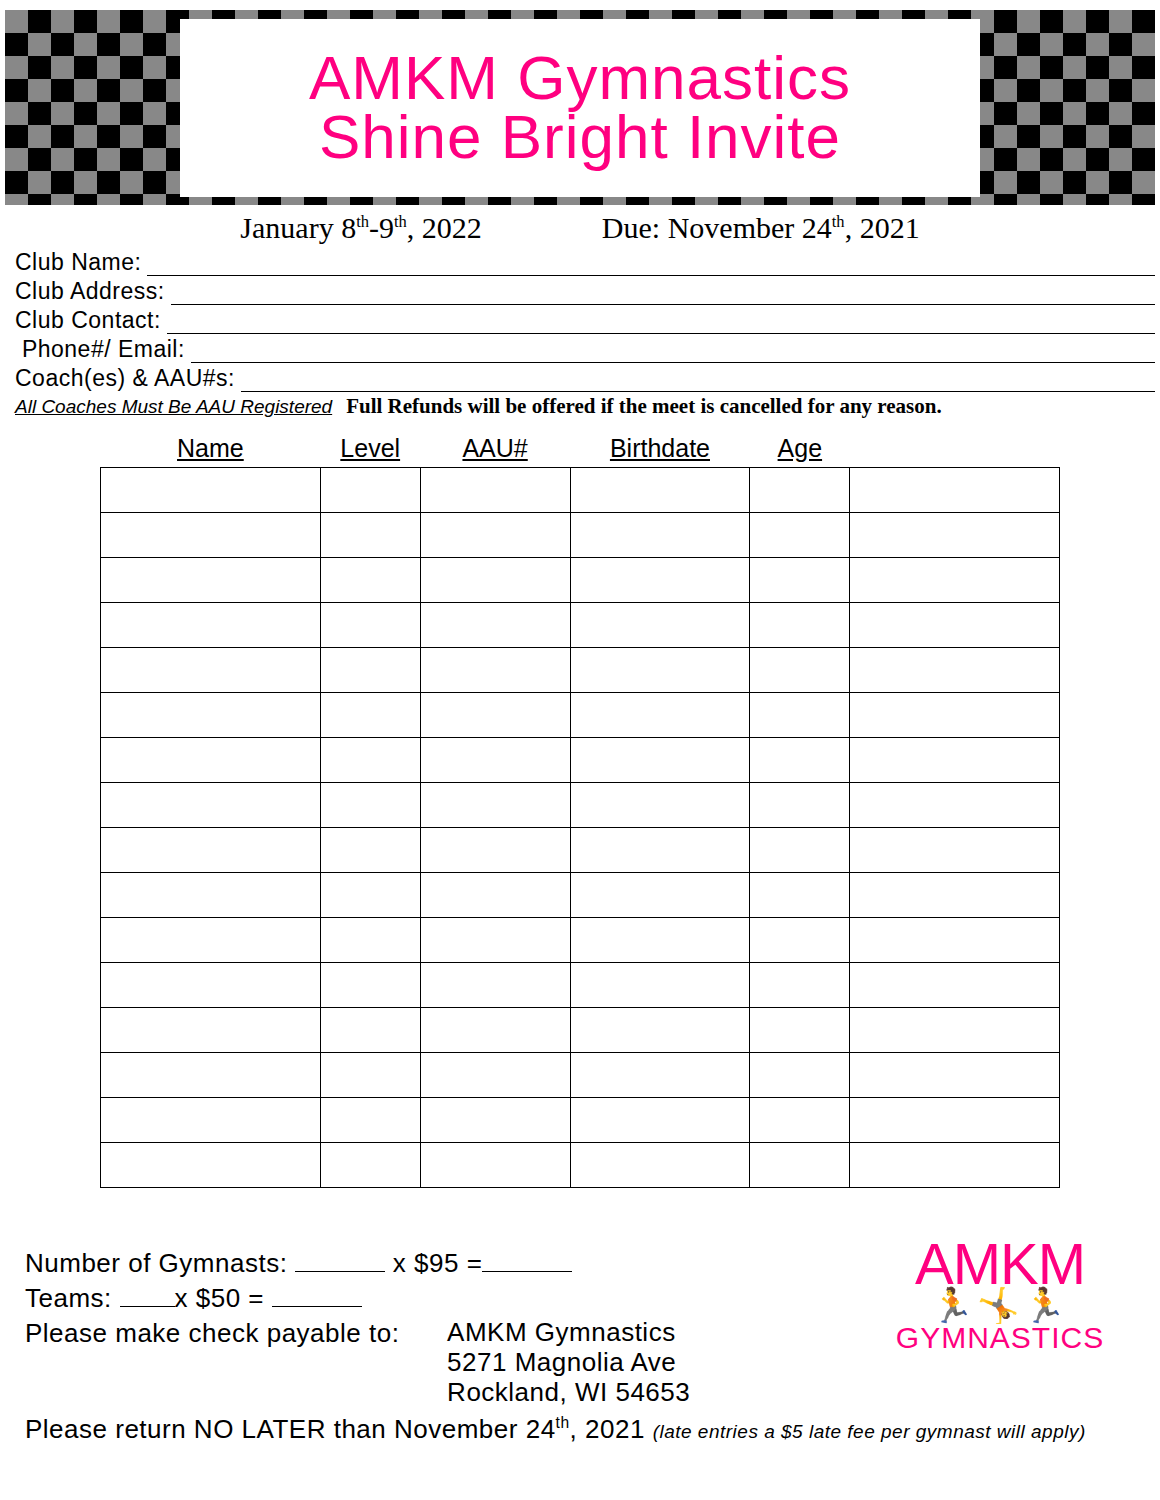AMKM Gymnastics
Shine Bright Invite
January 8th-9th, 2022 Due: November 24th, 2021
Club Name:
Club Address:
Club Contact:
Phone#/ Email:
Coach(es) & AAU#s:
All Coaches Must Be AAU Registered Full Refunds will be offered if the meet is cancelled for any reason.
| Name | Level | AAU# | Birthdate | Age | |
| --- | --- | --- | --- | --- | --- |
AMKM
🏃🤸🏃
GYMNASTICS
Number of Gymnasts: x $95 =
Teams: x $50 =
Please make check payable to: AMKM Gymnastics
5271 Magnolia Ave
Rockland, WI 54653
Please return NO LATER than November 24th, 2021 (late entries a $5 late fee per gymnast will apply)